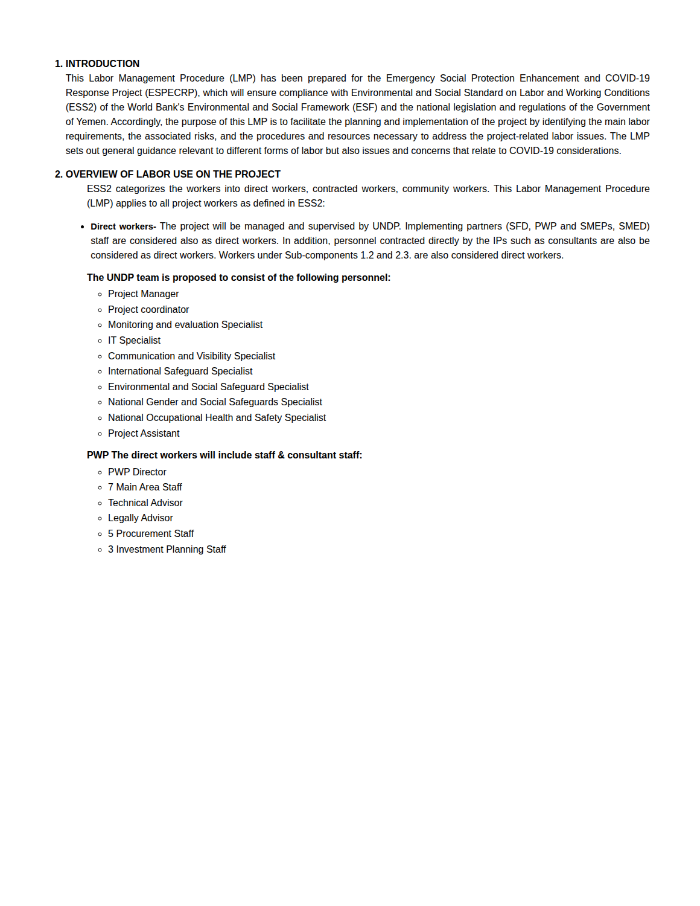INTRODUCTION
This Labor Management Procedure (LMP) has been prepared for the Emergency Social Protection Enhancement and COVID-19 Response Project (ESPECRP), which will ensure compliance with Environmental and Social Standard on Labor and Working Conditions (ESS2) of the World Bank's Environmental and Social Framework (ESF) and the national legislation and regulations of the Government of Yemen. Accordingly, the purpose of this LMP is to facilitate the planning and implementation of the project by identifying the main labor requirements, the associated risks, and the procedures and resources necessary to address the project-related labor issues. The LMP sets out general guidance relevant to different forms of labor but also issues and concerns that relate to COVID-19 considerations.
OVERVIEW OF LABOR USE ON THE PROJECT
ESS2 categorizes the workers into direct workers, contracted workers, community workers. This Labor Management Procedure (LMP) applies to all project workers as defined in ESS2:
Direct workers- The project will be managed and supervised by UNDP. Implementing partners (SFD, PWP and SMEPs, SMED) staff are considered also as direct workers. In addition, personnel contracted directly by the IPs such as consultants are also be considered as direct workers. Workers under Sub-components 1.2 and 2.3. are also considered direct workers.
The UNDP team is proposed to consist of the following personnel:
Project Manager
Project coordinator
Monitoring and evaluation Specialist
IT Specialist
Communication and Visibility Specialist
International Safeguard Specialist
Environmental and Social Safeguard Specialist
National Gender and Social Safeguards Specialist
National Occupational Health and Safety Specialist
Project Assistant
PWP The direct workers will include staff & consultant staff:
PWP Director
7 Main Area Staff
Technical Advisor
Legally Advisor
5 Procurement Staff
3 Investment Planning Staff